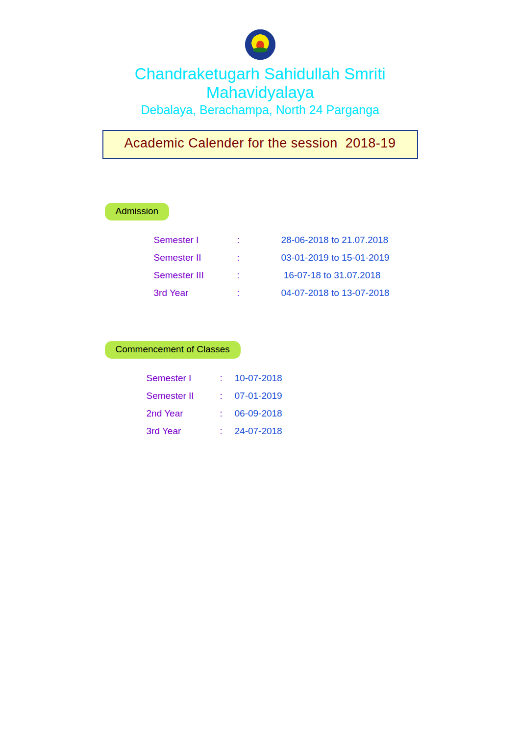Chandraketugarh Sahidullah Smriti Mahavidyalaya
Debalaya, Berachampa, North 24 Parganga
Academic Calender for the session 2018-19
Admission
| Semester I | : | 28-06-2018 to 21.07.2018 |
| Semester II | : | 03-01-2019 to 15-01-2019 |
| Semester III | : | 16-07-18 to 31.07.2018 |
| 3rd Year | : | 04-07-2018 to 13-07-2018 |
Commencement of Classes
| Semester I | : | 10-07-2018 |
| Semester II | : | 07-01-2019 |
| 2nd Year | : | 06-09-2018 |
| 3rd Year | : | 24-07-2018 |